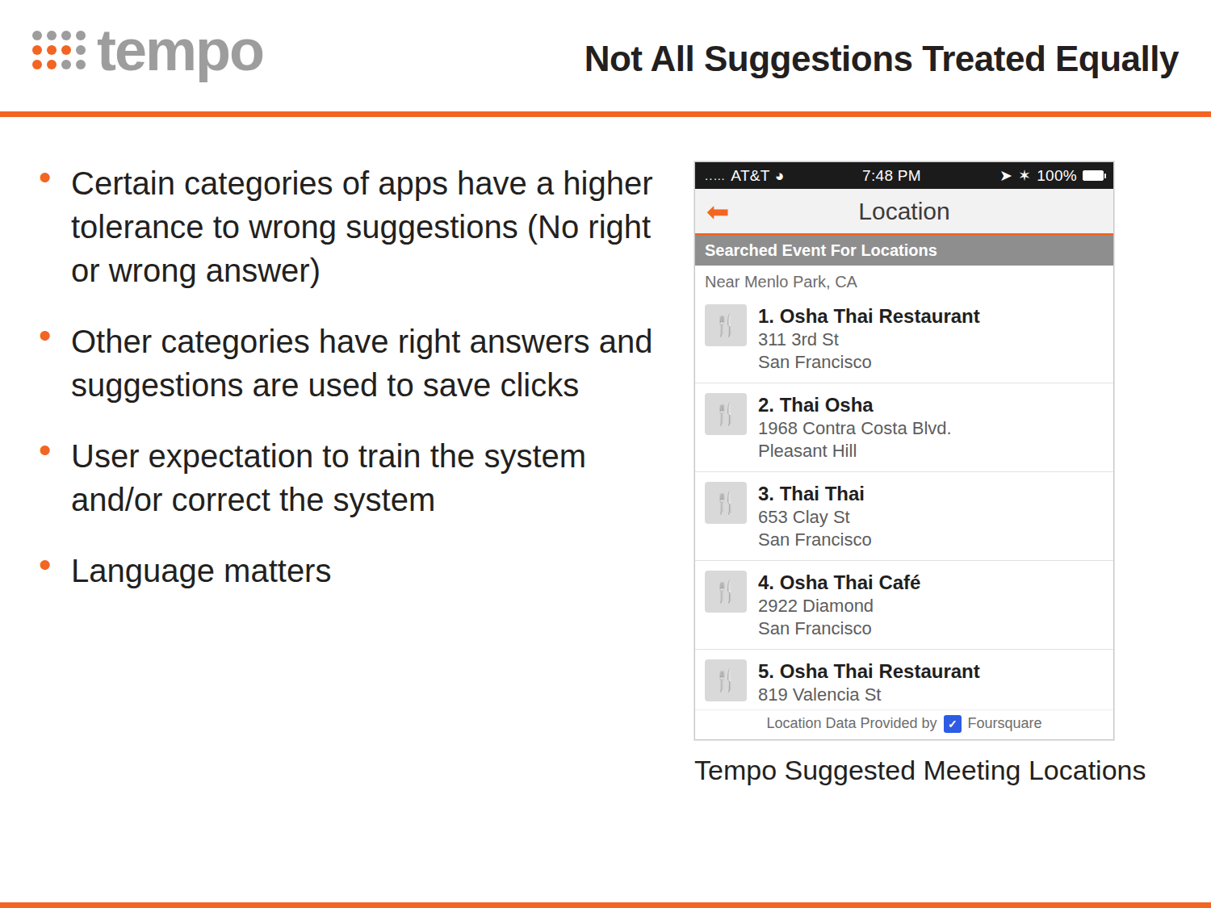tempo
Not All Suggestions Treated Equally
Certain categories of apps have a higher tolerance to wrong suggestions (No right or wrong answer)
Other categories have right answers and suggestions are used to save clicks
User expectation to train the system and/or correct the system
Language matters
..… AT&T ◕
7:48 PM
➤ ✶ 100%
⬅
Location
Searched Event For Locations
Near Menlo Park, CA
🍴
1. Osha Thai Restaurant
311 3rd St
San Francisco
🍴
2. Thai Osha
1968 Contra Costa Blvd.
Pleasant Hill
🍴
3. Thai Thai
653 Clay St
San Francisco
🍴
4. Osha Thai Café
2922 Diamond
San Francisco
🍴
5. Osha Thai Restaurant
819 Valencia St
Location Data Provided by ✓ Foursquare
Tempo Suggested Meeting Locations